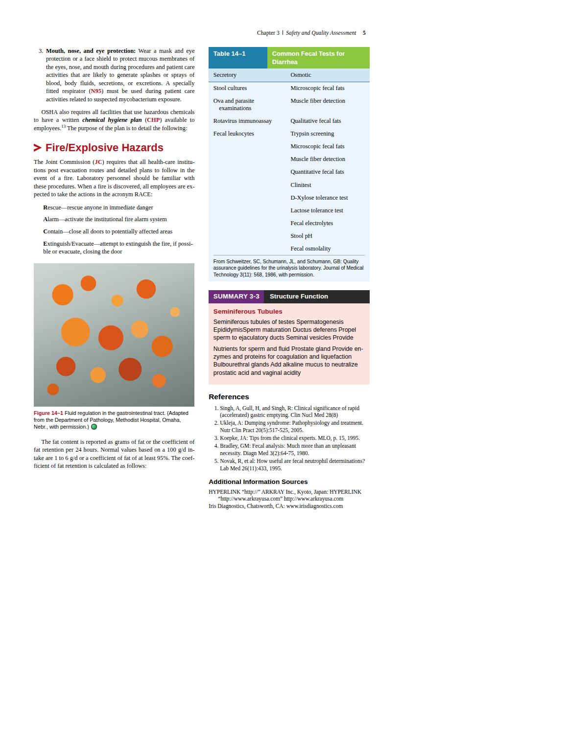Chapter 3 Safety and Quality Assessment 5
3. Mouth, nose, and eye protection: Wear a mask and eye protection or a face shield to protect mucous membranes of the eyes, nose, and mouth during procedures and patient care activities that are likely to generate splashes or sprays of blood, body fluids, secretions, or excretions. A specially fitted respirator (N95) must be used during patient care activities related to suspected mycobacterium exposure.
OSHA also requires all facilities that use hazardous chemicals to have a written chemical hygiene plan (CHP) available to employees.13 The purpose of the plan is to detail the following:
Fire/Explosive Hazards
The Joint Commission (JC) requires that all health-care institutions post evacuation routes and detailed plans to follow in the event of a fire. Laboratory personnel should be familiar with these procedures. When a fire is discovered, all employees are expected to take the actions in the acronym RACE:
Rescue—rescue anyone in immediate danger
Alarm—activate the institutional fire alarm system
Contain—close all doors to potentially affected areas
Extinguish/Evacuate—attempt to extinguish the fire, if possible or evacuate, closing the door
Figure 14–1 Fluid regulation in the gastrointestinal tract. (Adapted from the Department of Pathology, Methodist Hospital, Omaha, Nebr., with permission.)
The fat content is reported as grams of fat or the coefficient of fat retention per 24 hours. Normal values based on a 100 g/d intake are 1 to 6 g/d or a coefficient of fat of at least 95%. The coefficient of fat retention is calculated as follows:
Table 14–1
Common Fecal Tests for Diarrhea
| Secretory | Osmotic |
| --- | --- |
| Stool cultures | Microscopic fecal fats |
| Ova and parasite examinations | Muscle fiber detection |
| Rotavirus immunoassay | Qualitative fecal fats |
| Fecal leukocytes | Trypsin screening |
| | Microscopic fecal fats |
| | Muscle fiber detection |
| | Quantitative fecal fats |
| | Clinitest |
| | D-Xylose tolerance test |
| | Lactose tolerance test |
| | Fecal electrolytes |
| | Stool pH |
| | Fecal osmolality |
From Schweitzer, SC, Schumann, JL, and Schumann, GB: Quality assurance guidelines for the urinalysis laboratory. Journal of Medical Technology 3(11): 568, 1986, with permission.
SUMMARY 3-3
Structure Function
Seminiferous Tubules
Seminiferous tubules of testes Spermatogenesis EpididymisSperm maturation Ductus deferens Propel sperm to ejaculatory ducts Seminal vesicles Provide
Nutrients for sperm and fluid Prostate gland Provide enzymes and proteins for coagulation and liquefaction Bulbourethral glands Add alkaline mucus to neutralize prostatic acid and vaginal acidity
References
Singh, A, Gull, H, and Singh, R: Clinical significance of rapid (accelerated) gastric emptying. Clin Nucl Med 28(8)
Ukleja, A: Dumping syndrome: Pathophysiology and treatment. Nutr Clin Pract 20(5):517-525, 2005.
Koepke, JA: Tips from the clinical experts. MLO, p. 15, 1995.
Bradley, GM: Fecal analysis: Much more than an unpleasant necessity. Diagn Med 3(2):64-75, 1980.
Novak, R, et al: How useful are fecal neutrophil determinations? Lab Med 26(11):433, 1995.
Additional Information Sources
HYPERLINK “http://” ARKRAY Inc., Kyoto, Japan: HYPERLINK “http://www.arkrayusa.com” http://www.arkrayusa.com
Iris Diagnostics, Chatsworth, CA: www.irisdiagnostics.com